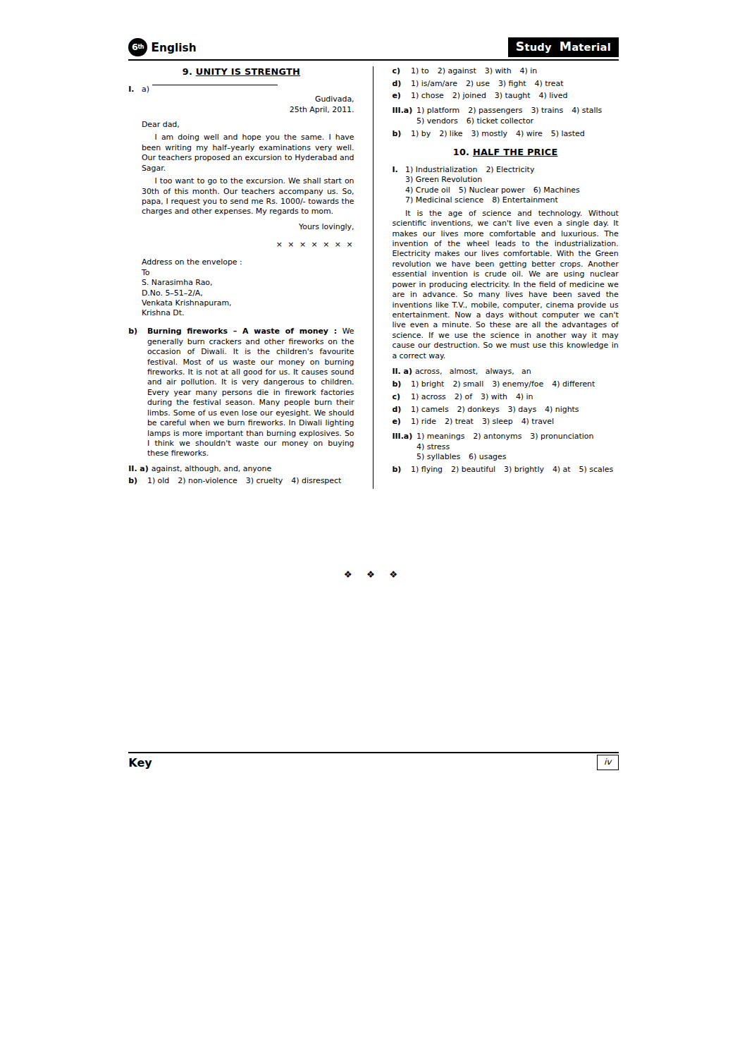6th English
Study Material
9. UNITY IS STRENGTH
I.
a)
Gudivada,
25th April, 2011.
Dear dad,
I am doing well and hope you the same. I have been writing my half–yearly examinations very well. Our teachers proposed an excursion to Hyderabad and Sagar.
I too want to go to the excursion. We shall start on 30th of this month. Our teachers accompany us. So, papa, I request you to send me Rs. 1000/- towards the charges and other expenses. My regards to mom.
Yours lovingly,
× × × × × × ×
Address on the envelope :
To
S. Narasimha Rao,
D.No. 5–51–2/A,
Venkata Krishnapuram,
Krishna Dt.
b)
Burning fireworks – A waste of money : We generally burn crackers and other fireworks on the occasion of Diwali. It is the children's favourite festival. Most of us waste our money on burning fireworks. It is not at all good for us. It causes sound and air pollution. It is very dangerous to children. Every year many persons die in firework factories during the festival season. Many people burn their limbs. Some of us even lose our eyesight. We should be careful when we burn fireworks. In Diwali lighting lamps is more important than burning explosives. So I think we shouldn't waste our money on buying these fireworks.
II. a)
against, although, and, anyone
b)
1) old 2) non-violence 3) cruelty 4) disrespect
c)
1) to 2) against 3) with 4) in
d)
1) is/am/are 2) use 3) fight 4) treat
e)
1) chose 2) joined 3) taught 4) lived
III.a)
1) platform 2) passengers 3) trains 4) stalls
5) vendors 6) ticket collector
b)
1) by 2) like 3) mostly 4) wire 5) lasted
10. HALF THE PRICE
I.
1) Industrialization 2) Electricity 3) Green Revolution
4) Crude oil 5) Nuclear power 6) Machines
7) Medicinal science 8) Entertainment
It is the age of science and technology. Without scientific inventions, we can't live even a single day. It makes our lives more comfortable and luxurious. The invention of the wheel leads to the industrialization. Electricity makes our lives comfortable. With the Green revolution we have been getting better crops. Another essential invention is crude oil. We are using nuclear power in producing electricity. In the field of medicine we are in advance. So many lives have been saved the inventions like T.V., mobile, computer, cinema provide us entertainment. Now a days without computer we can't live even a minute. So these are all the advantages of science. If we use the science in another way it may cause our destruction. So we must use this knowledge in a correct way.
II. a)
across, almost, always, an
b)
1) bright 2) small 3) enemy/foe 4) different
c)
1) across 2) of 3) with 4) in
d)
1) camels 2) donkeys 3) days 4) nights
e)
1) ride 2) treat 3) sleep 4) travel
III.a)
1) meanings 2) antonyms 3) pronunciation 4) stress
5) syllables 6) usages
b)
1) flying 2) beautiful 3) brightly 4) at 5) scales
❖ ❖ ❖
Key
iv